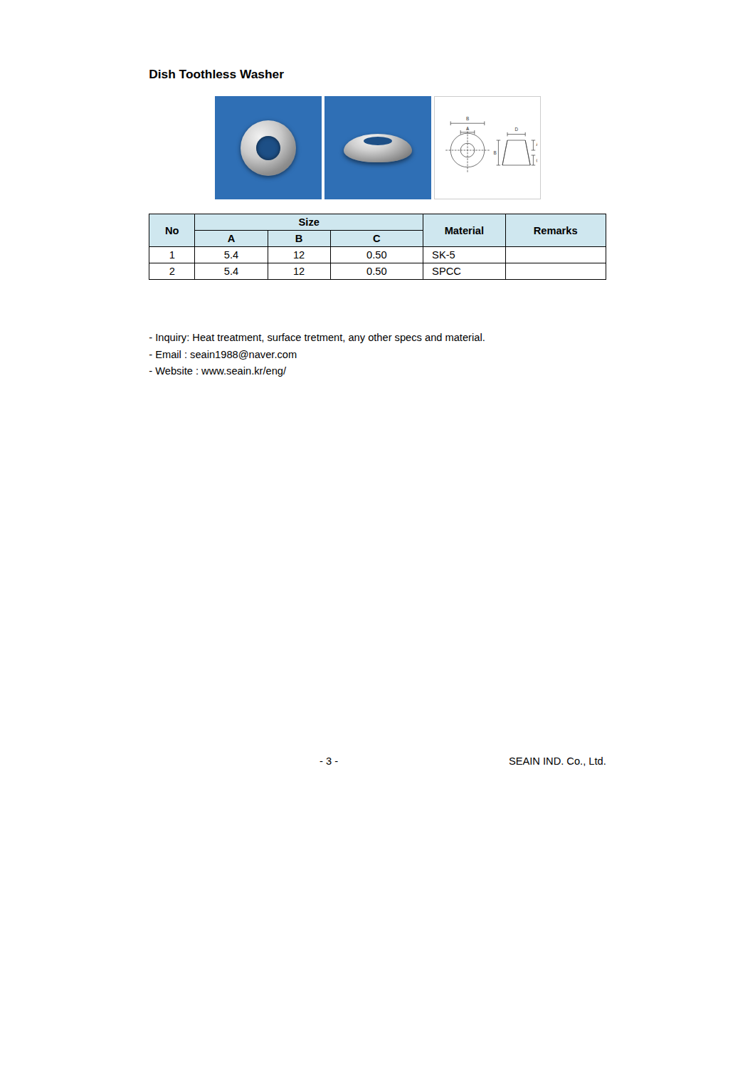Dish Toothless Washer
B A D B A C
| No | Size | Material | Remarks |
| --- | --- | --- | --- |
| A | B | C |
| 1 | 5.4 | 12 | 0.50 | SK-5 | |
| 2 | 5.4 | 12 | 0.50 | SPCC | |
- Inquiry: Heat treatment, surface tretment, any other specs and material.
- Email : seain1988@naver.com
- Website : www.seain.kr/eng/
- 3 - SEAIN IND. Co., Ltd.